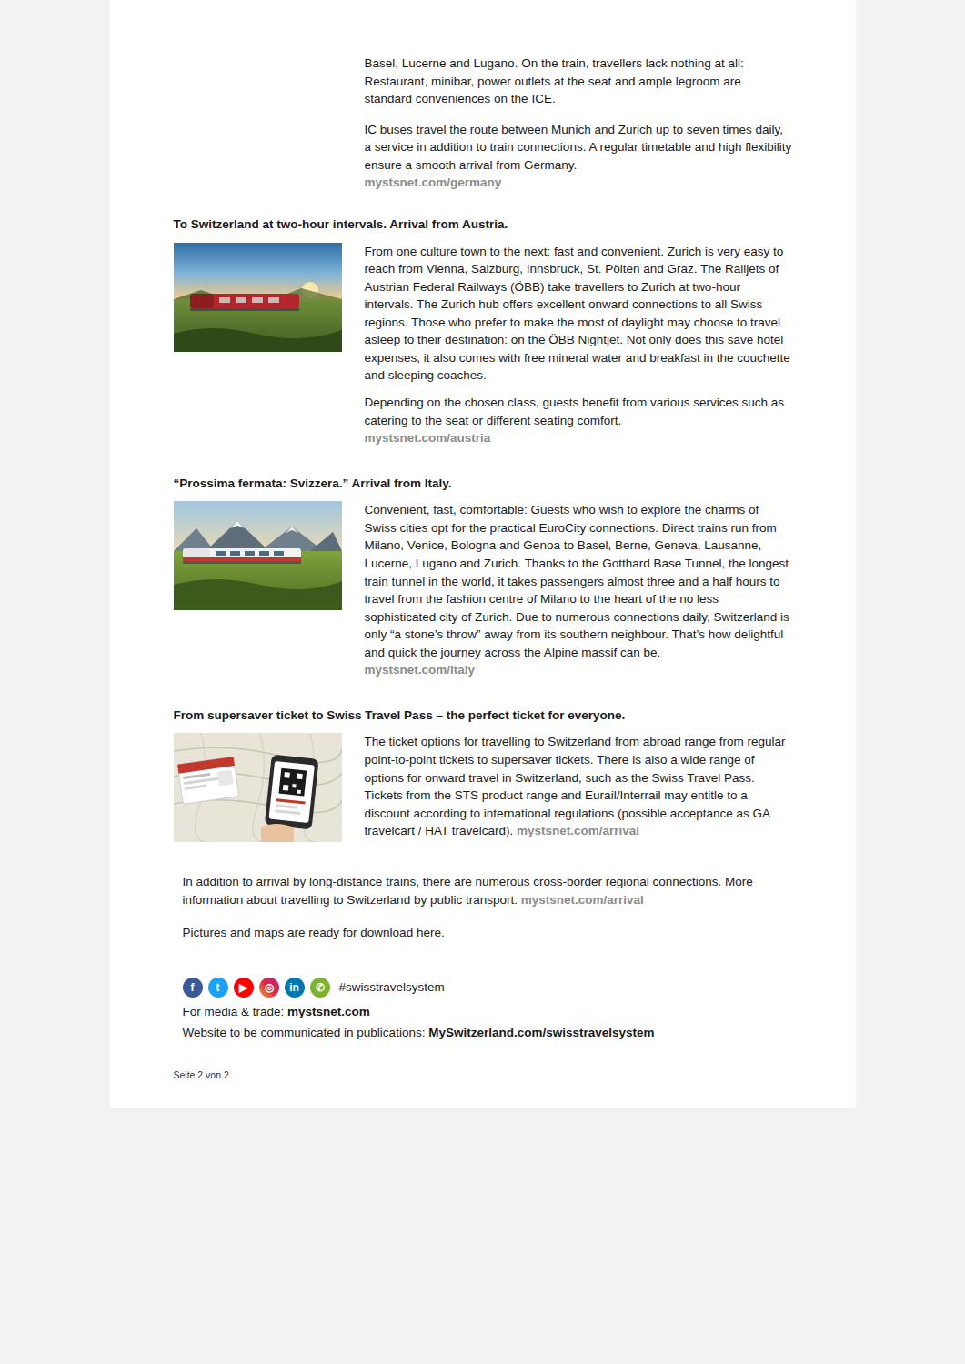Basel, Lucerne and Lugano. On the train, travellers lack nothing at all: Restaurant, minibar, power outlets at the seat and ample legroom are standard conveniences on the ICE.
IC buses travel the route between Munich and Zurich up to seven times daily, a service in addition to train connections. A regular timetable and high flexibility ensure a smooth arrival from Germany.
mystsnet.com/germany
To Switzerland at two-hour intervals. Arrival from Austria.
From one culture town to the next: fast and convenient. Zurich is very easy to reach from Vienna, Salzburg, Innsbruck, St. Pölten and Graz. The Railjets of Austrian Federal Railways (ÖBB) take travellers to Zurich at two-hour intervals. The Zurich hub offers excellent onward connections to all Swiss regions. Those who prefer to make the most of daylight may choose to travel asleep to their destination: on the ÖBB Nightjet. Not only does this save hotel expenses, it also comes with free mineral water and breakfast in the couchette and sleeping coaches.
Depending on the chosen class, guests benefit from various services such as catering to the seat or different seating comfort.
mystsnet.com/austria
“Prossima fermata: Svizzera.” Arrival from Italy.
Convenient, fast, comfortable: Guests who wish to explore the charms of Swiss cities opt for the practical EuroCity connections. Direct trains run from Milano, Venice, Bologna and Genoa to Basel, Berne, Geneva, Lausanne, Lucerne, Lugano and Zurich. Thanks to the Gotthard Base Tunnel, the longest train tunnel in the world, it takes passengers almost three and a half hours to travel from the fashion centre of Milano to the heart of the no less sophisticated city of Zurich. Due to numerous connections daily, Switzerland is only “a stone’s throw” away from its southern neighbour. That’s how delightful and quick the journey across the Alpine massif can be.
mystsnet.com/italy
From supersaver ticket to Swiss Travel Pass – the perfect ticket for everyone.
The ticket options for travelling to Switzerland from abroad range from regular point-to-point tickets to supersaver tickets. There is also a wide range of options for onward travel in Switzerland, such as the Swiss Travel Pass. Tickets from the STS product range and Eurail/Interrail may entitle to a discount according to international regulations (possible acceptance as GA travelcart / HAT travelcard). mystsnet.com/arrival
In addition to arrival by long-distance trains, there are numerous cross-border regional connections. More information about travelling to Switzerland by public transport: mystsnet.com/arrival
Pictures and maps are ready for download here.
f t ▶ ◎ in ✆
#swisstravelsystem
For media & trade: mystsnet.com
Website to be communicated in publications: MySwitzerland.com/swisstravelsystem
Seite 2 von 2